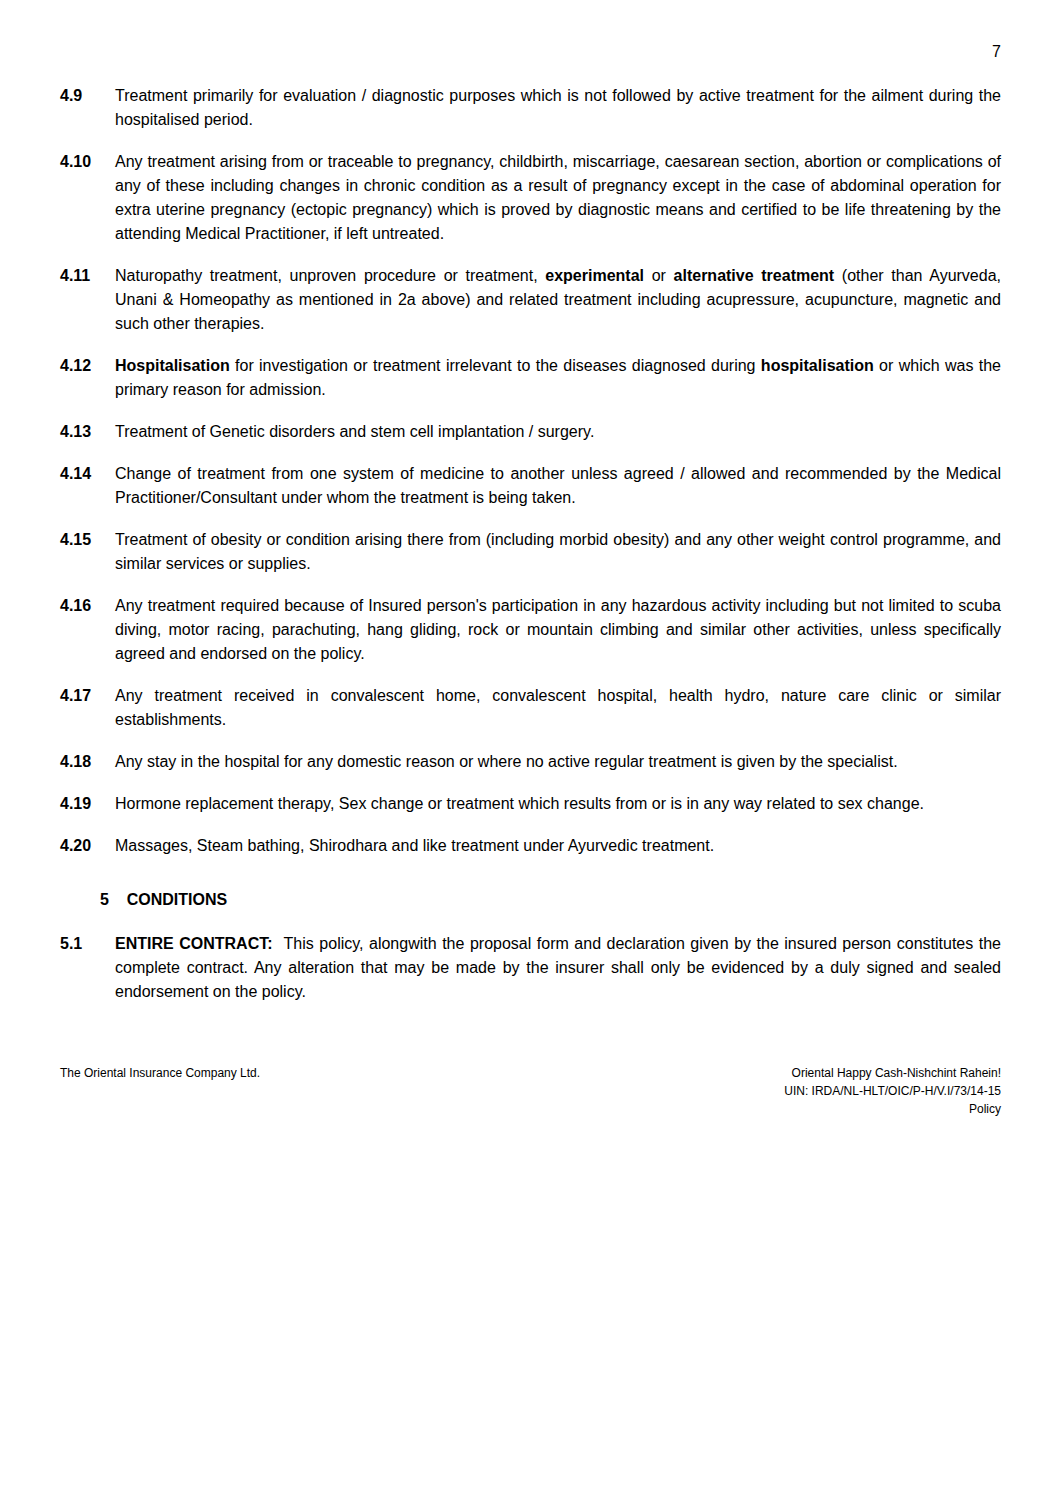7
4.9
Treatment primarily for evaluation / diagnostic purposes which is not followed by active treatment for the ailment during the hospitalised period.
4.10
Any treatment arising from or traceable to pregnancy, childbirth, miscarriage, caesarean section, abortion or complications of any of these including changes in chronic condition as a result of pregnancy except in the case of abdominal operation for extra uterine pregnancy (ectopic pregnancy) which is proved by diagnostic means and certified to be life threatening by the attending Medical Practitioner, if left untreated.
4.11
Naturopathy treatment, unproven procedure or treatment, experimental or alternative treatment (other than Ayurveda, Unani & Homeopathy as mentioned in 2a above) and related treatment including acupressure, acupuncture, magnetic and such other therapies.
4.12
Hospitalisation for investigation or treatment irrelevant to the diseases diagnosed during hospitalisation or which was the primary reason for admission.
4.13
Treatment of Genetic disorders and stem cell implantation / surgery.
4.14
Change of treatment from one system of medicine to another unless agreed / allowed and recommended by the Medical Practitioner/Consultant under whom the treatment is being taken.
4.15
Treatment of obesity or condition arising there from (including morbid obesity) and any other weight control programme, and similar services or supplies.
4.16
Any treatment required because of Insured person's participation in any hazardous activity including but not limited to scuba diving, motor racing, parachuting, hang gliding, rock or mountain climbing and similar other activities, unless specifically agreed and endorsed on the policy.
4.17
Any treatment received in convalescent home, convalescent hospital, health hydro, nature care clinic or similar establishments.
4.18
Any stay in the hospital for any domestic reason or where no active regular treatment is given by the specialist.
4.19
Hormone replacement therapy, Sex change or treatment which results from or is in any way related to sex change.
4.20
Massages, Steam bathing, Shirodhara and like treatment under Ayurvedic treatment.
5 CONDITIONS
5.1
ENTIRE CONTRACT: This policy, alongwith the proposal form and declaration given by the insured person constitutes the complete contract. Any alteration that may be made by the insurer shall only be evidenced by a duly signed and sealed endorsement on the policy.
The Oriental Insurance Company Ltd.
Oriental Happy Cash-Nishchint Rahein!
UIN: IRDA/NL-HLT/OIC/P-H/V.I/73/14-15
Policy